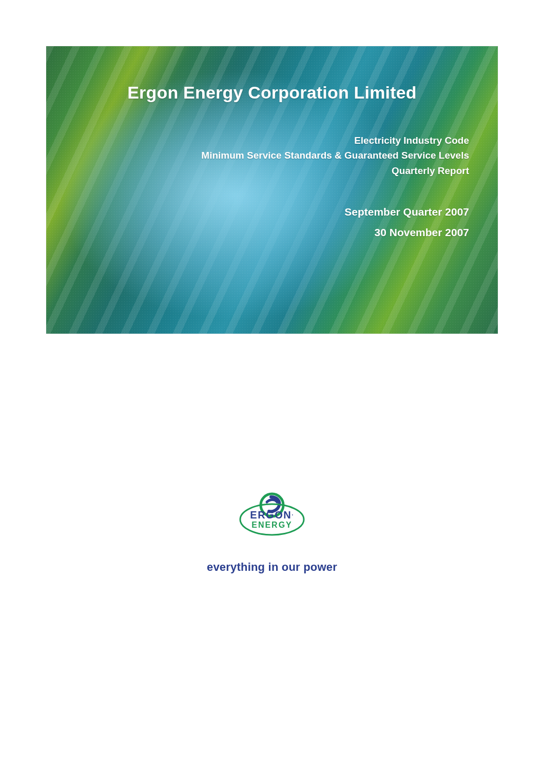Ergon Energy Corporation Limited
Electricity Industry Code Minimum Service Standards & Guaranteed Service Levels Quarterly Report
September Quarter 2007 30 November 2007
ERGON. ENERGY
everything in our power